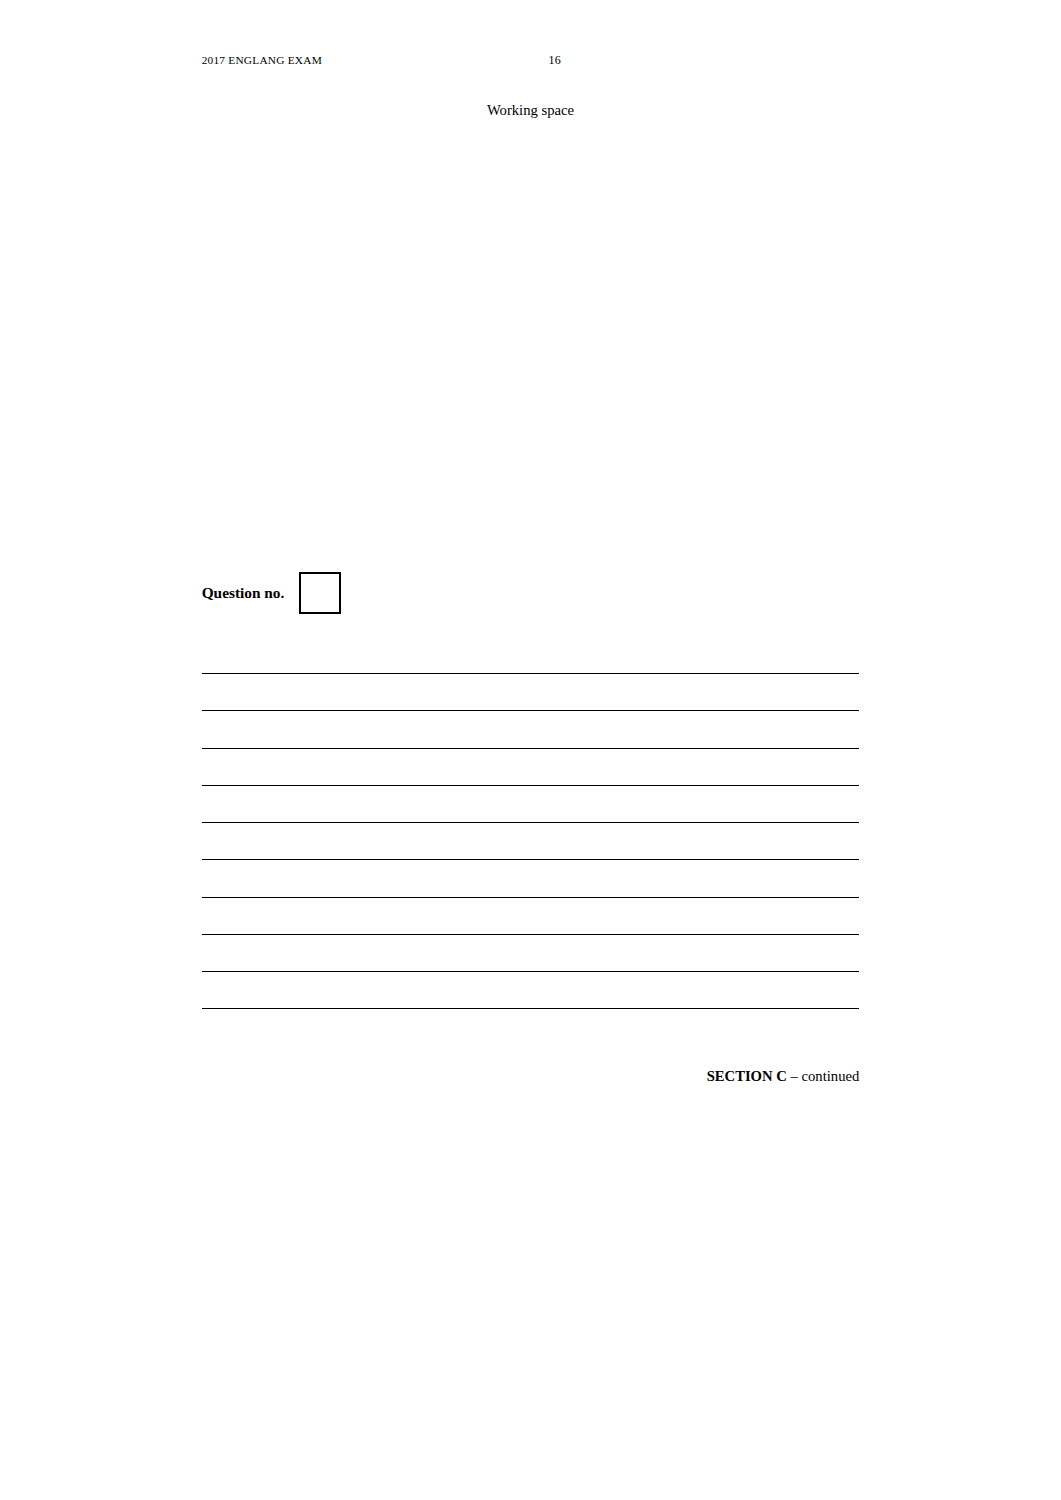2017 ENGLANG EXAM 16
Working space
Question no.
SECTION C – continued